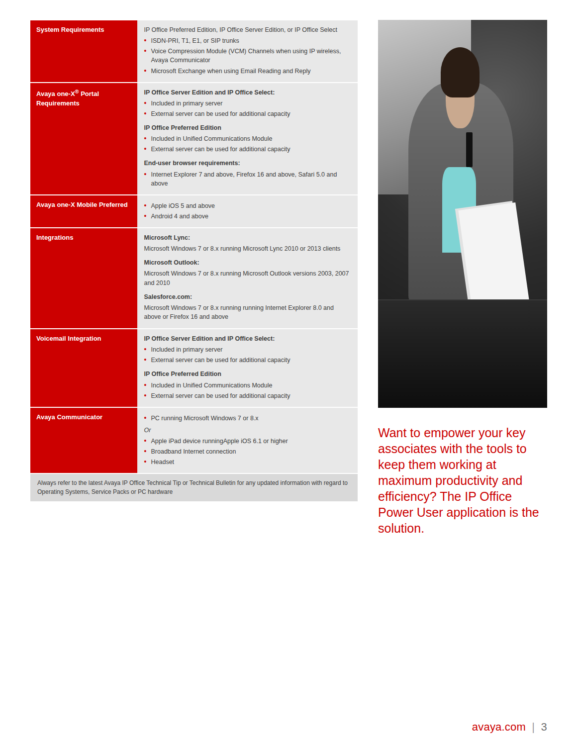| System Requirements | IP Office Preferred Edition, IP Office Server Edition, or IP Office Select ISDN-PRI, T1, E1, or SIP trunks Voice Compression Module (VCM) Channels when using IP wireless, Avaya Communicator Microsoft Exchange when using Email Reading and Reply |
| Avaya one-X ® Portal Requirements | IP Office Server Edition and IP Office Select: Included in primary server External server can be used for additional capacity IP Office Preferred Edition Included in Unified Communications Module External server can be used for additional capacity End-user browser requirements: Internet Explorer 7 and above, Firefox 16 and above, Safari 5.0 and above |
| Avaya one-X Mobile Preferred | Apple iOS 5 and above Android 4 and above |
| Integrations | Microsoft Lync: Microsoft Windows 7 or 8.x running Microsoft Lync 2010 or 2013 clients Microsoft Outlook: Microsoft Windows 7 or 8.x running Microsoft Outlook versions 2003, 2007 and 2010 Salesforce.com: Microsoft Windows 7 or 8.x running running Internet Explorer 8.0 and above or Firefox 16 and above |
| Voicemail Integration | IP Office Server Edition and IP Office Select: Included in primary server External server can be used for additional capacity IP Office Preferred Edition Included in Unified Communications Module External server can be used for additional capacity |
| Avaya Communicator | PC running Microsoft Windows 7 or 8.x Or Apple iPad device runningApple iOS 6.1 or higher Broadband Internet connection Headset |
| Always refer to the latest Avaya IP Office Technical Tip or Technical Bulletin for any updated information with regard to Operating Systems, Service Packs or PC hardware |
Want to empower your key associates with the tools to keep them working at maximum productivity and efficiency? The IP Office Power User application is the solution.
avaya.com | 3